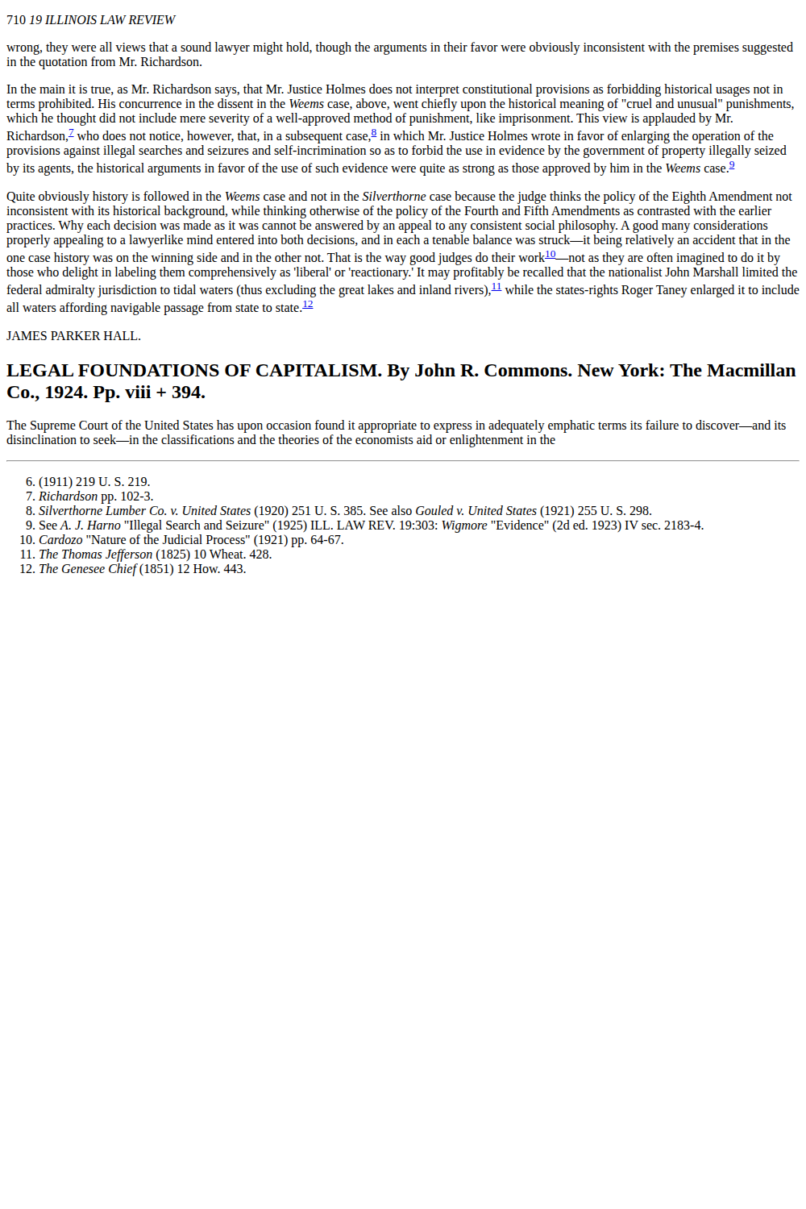710 19 ILLINOIS LAW REVIEW
wrong, they were all views that a sound lawyer might hold, though the arguments in their favor were obviously inconsistent with the premises suggested in the quotation from Mr. Richardson.
In the main it is true, as Mr. Richardson says, that Mr. Justice Holmes does not interpret constitutional provisions as forbidding historical usages not in terms prohibited. His concurrence in the dissent in the Weems case, above, went chiefly upon the historical meaning of "cruel and unusual" punishments, which he thought did not include mere severity of a well-approved method of punishment, like imprisonment. This view is applauded by Mr. Richardson,7 who does not notice, however, that, in a subsequent case,8 in which Mr. Justice Holmes wrote in favor of enlarging the operation of the provisions against illegal searches and seizures and self-incrimination so as to forbid the use in evidence by the government of property illegally seized by its agents, the historical arguments in favor of the use of such evidence were quite as strong as those approved by him in the Weems case.9
Quite obviously history is followed in the Weems case and not in the Silverthorne case because the judge thinks the policy of the Eighth Amendment not inconsistent with its historical background, while thinking otherwise of the policy of the Fourth and Fifth Amendments as contrasted with the earlier practices. Why each decision was made as it was cannot be answered by an appeal to any consistent social philosophy. A good many considerations properly appealing to a lawyerlike mind entered into both decisions, and in each a tenable balance was struck—it being relatively an accident that in the one case history was on the winning side and in the other not. That is the way good judges do their work10—not as they are often imagined to do it by those who delight in labeling them comprehensively as 'liberal' or 'reactionary.' It may profitably be recalled that the nationalist John Marshall limited the federal admiralty jurisdiction to tidal waters (thus excluding the great lakes and inland rivers),11 while the states-rights Roger Taney enlarged it to include all waters affording navigable passage from state to state.12
JAMES PARKER HALL.
LEGAL FOUNDATIONS OF CAPITALISM. By John R. Commons. New York: The Macmillan Co., 1924. Pp. viii + 394.
The Supreme Court of the United States has upon occasion found it appropriate to express in adequately emphatic terms its failure to discover—and its disinclination to seek—in the classifications and the theories of the economists aid or enlightenment in the
(1911) 219 U. S. 219.
Richardson pp. 102-3.
Silverthorne Lumber Co. v. United States (1920) 251 U. S. 385. See also Gouled v. United States (1921) 255 U. S. 298.
See A. J. Harno "Illegal Search and Seizure" (1925) ILL. LAW REV. 19:303: Wigmore "Evidence" (2d ed. 1923) IV sec. 2183-4.
Cardozo "Nature of the Judicial Process" (1921) pp. 64-67.
The Thomas Jefferson (1825) 10 Wheat. 428.
The Genesee Chief (1851) 12 How. 443.